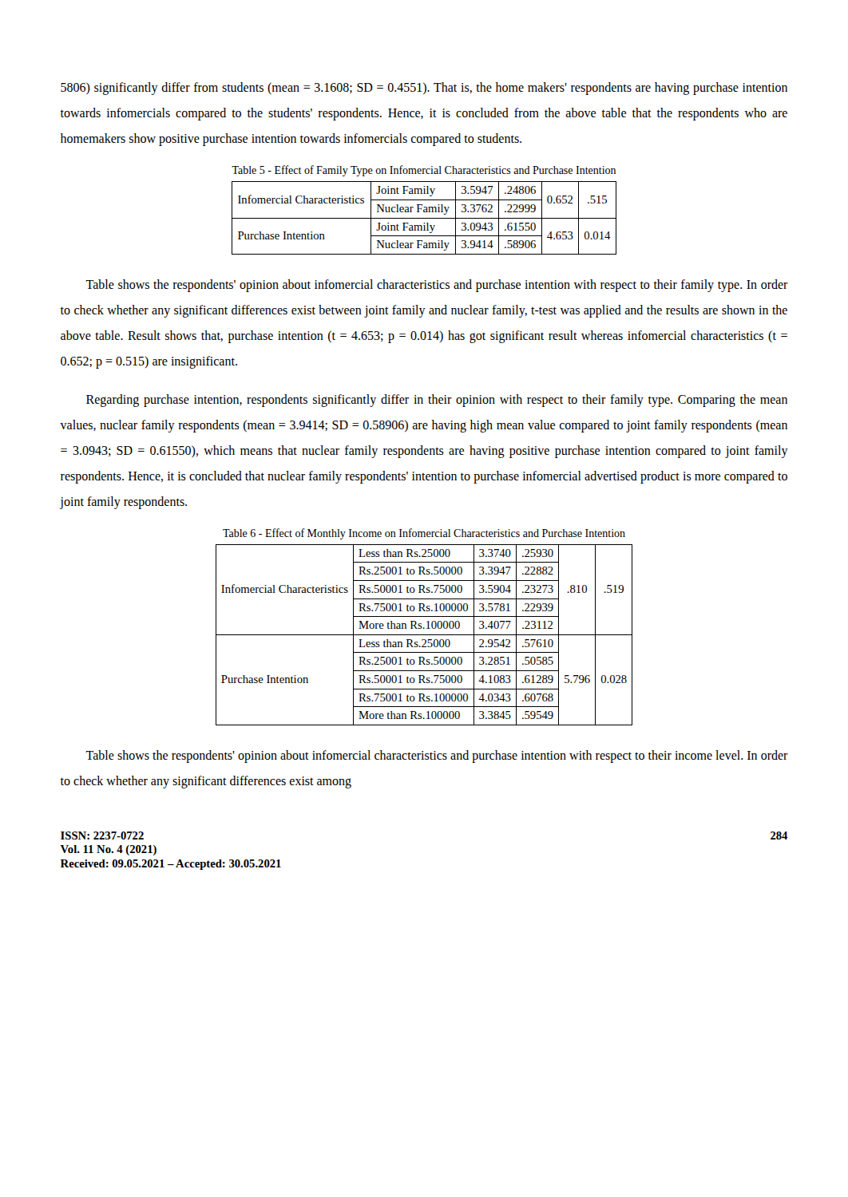5806) significantly differ from students (mean = 3.1608; SD = 0.4551). That is, the home makers' respondents are having purchase intention towards infomercials compared to the students' respondents. Hence, it is concluded from the above table that the respondents who are homemakers show positive purchase intention towards infomercials compared to students.
Table 5 - Effect of Family Type on Infomercial Characteristics and Purchase Intention
| Infomercial Characteristics | Joint Family | 3.5947 | .24806 | 0.652 | .515 |
| Nuclear Family | 3.3762 | .22999 |
| Purchase Intention | Joint Family | 3.0943 | .61550 | 4.653 | 0.014 |
| Nuclear Family | 3.9414 | .58906 |
Table shows the respondents' opinion about infomercial characteristics and purchase intention with respect to their family type. In order to check whether any significant differences exist between joint family and nuclear family, t-test was applied and the results are shown in the above table. Result shows that, purchase intention (t = 4.653; p = 0.014) has got significant result whereas infomercial characteristics (t = 0.652; p = 0.515) are insignificant.
Regarding purchase intention, respondents significantly differ in their opinion with respect to their family type. Comparing the mean values, nuclear family respondents (mean = 3.9414; SD = 0.58906) are having high mean value compared to joint family respondents (mean = 3.0943; SD = 0.61550), which means that nuclear family respondents are having positive purchase intention compared to joint family respondents. Hence, it is concluded that nuclear family respondents' intention to purchase infomercial advertised product is more compared to joint family respondents.
Table 6 - Effect of Monthly Income on Infomercial Characteristics and Purchase Intention
| Infomercial Characteristics | Less than Rs.25000 | 3.3740 | .25930 | .810 | .519 |
| Rs.25001 to Rs.50000 | 3.3947 | .22882 |
| Rs.50001 to Rs.75000 | 3.5904 | .23273 |
| Rs.75001 to Rs.100000 | 3.5781 | .22939 |
| More than Rs.100000 | 3.4077 | .23112 |
| Purchase Intention | Less than Rs.25000 | 2.9542 | .57610 | 5.796 | 0.028 |
| Rs.25001 to Rs.50000 | 3.2851 | .50585 |
| Rs.50001 to Rs.75000 | 4.1083 | .61289 |
| Rs.75001 to Rs.100000 | 4.0343 | .60768 |
| More than Rs.100000 | 3.3845 | .59549 |
Table shows the respondents' opinion about infomercial characteristics and purchase intention with respect to their income level. In order to check whether any significant differences exist among
| ISSN: 2237-0722 | 284 |
| Vol. 11 No. 4 (2021) | |
| Received: 09.05.2021 – Accepted: 30.05.2021 | |